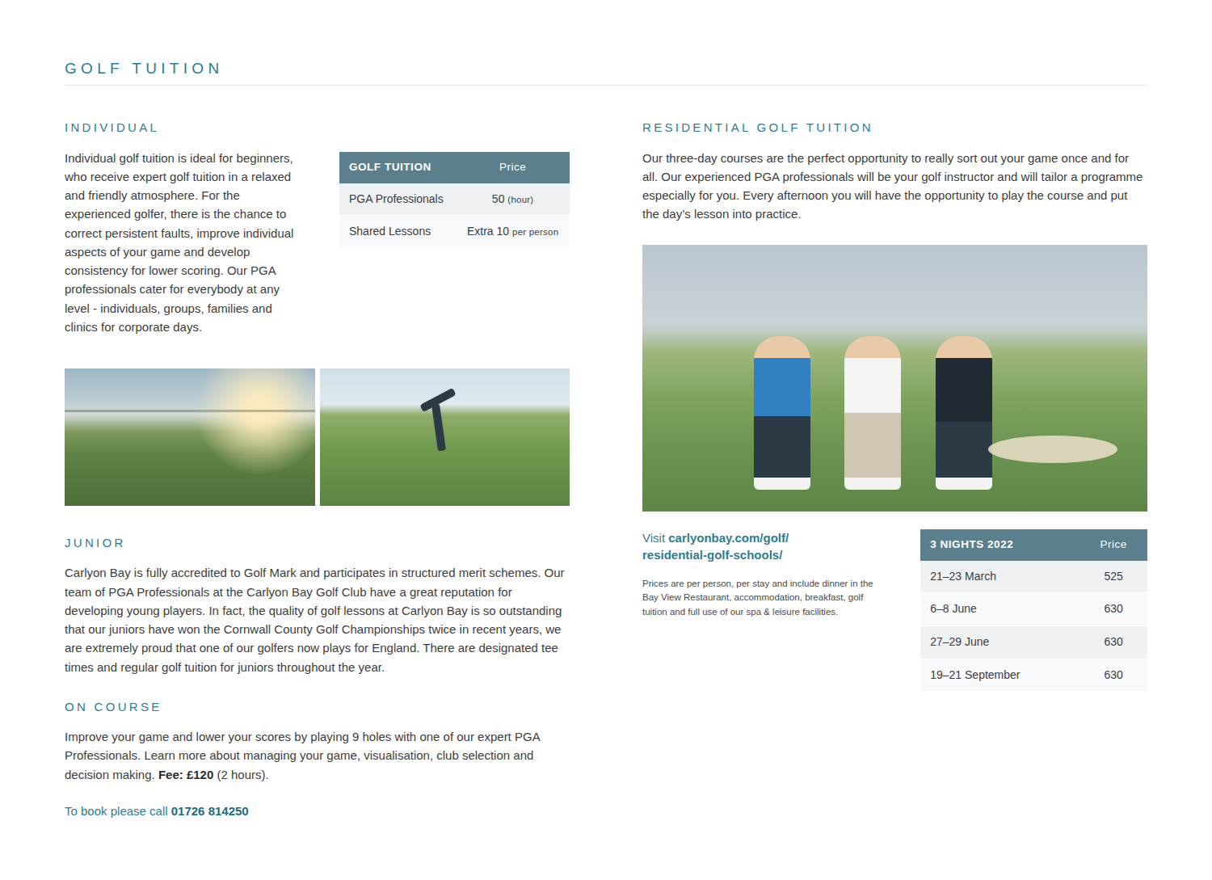Golf Tuition
Individual
Individual golf tuition is ideal for beginners, who receive expert golf tuition in a relaxed and friendly atmosphere. For the experienced golfer, there is the chance to correct persistent faults, improve individual aspects of your game and develop consistency for lower scoring. Our PGA professionals cater for everybody at any level - individuals, groups, families and clinics for corporate days.
| GOLF TUITION | Price |
| --- | --- |
| PGA Professionals | 50 (hour) |
| Shared Lessons | Extra 10 per person |
Junior
Carlyon Bay is fully accredited to Golf Mark and participates in structured merit schemes. Our team of PGA Professionals at the Carlyon Bay Golf Club have a great reputation for developing young players. In fact, the quality of golf lessons at Carlyon Bay is so outstanding that our juniors have won the Cornwall County Golf Championships twice in recent years, we are extremely proud that one of our golfers now plays for England. There are designated tee times and regular golf tuition for juniors throughout the year.
On Course
Improve your game and lower your scores by playing 9 holes with one of our expert PGA Professionals. Learn more about managing your game, visualisation, club selection and decision making. Fee: £120 (2 hours).
To book please call 01726 814250
Residential Golf Tuition
Our three-day courses are the perfect opportunity to really sort out your game once and for all. Our experienced PGA professionals will be your golf instructor and will tailor a programme especially for you. Every afternoon you will have the opportunity to play the course and put the day’s lesson into practice.
Visit carlyonbay.com/golf/
residential-golf-schools/
Prices are per person, per stay and include dinner in the Bay View Restaurant, accommodation, breakfast, golf tuition and full use of our spa & leisure facilities.
| 3 NIGHTS 2022 | Price |
| --- | --- |
| 21–23 March | 525 |
| 6–8 June | 630 |
| 27–29 June | 630 |
| 19–21 September | 630 |